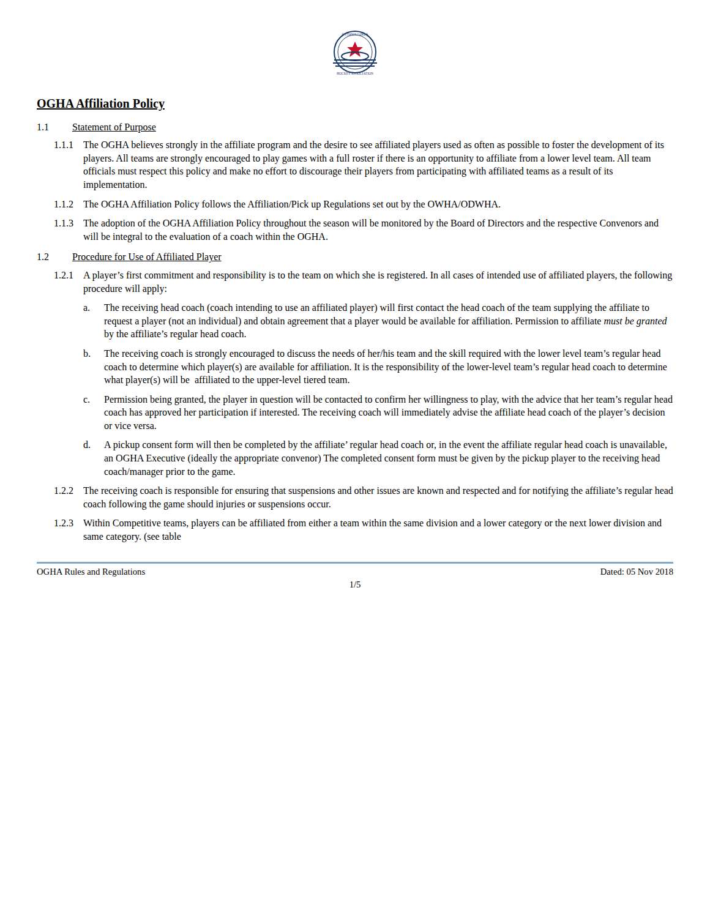OTTAWA GIRLS HOCKEY ASSOCIATION
OGHA Affiliation Policy
1.1 Statement of Purpose
1.1.1 The OGHA believes strongly in the affiliate program and the desire to see affiliated players used as often as possible to foster the development of its players. All teams are strongly encouraged to play games with a full roster if there is an opportunity to affiliate from a lower level team. All team officials must respect this policy and make no effort to discourage their players from participating with affiliated teams as a result of its implementation.
1.1.2 The OGHA Affiliation Policy follows the Affiliation/Pick up Regulations set out by the OWHA/ODWHA.
1.1.3 The adoption of the OGHA Affiliation Policy throughout the season will be monitored by the Board of Directors and the respective Convenors and will be integral to the evaluation of a coach within the OGHA.
1.2 Procedure for Use of Affiliated Player
1.2.1 A player’s first commitment and responsibility is to the team on which she is registered. In all cases of intended use of affiliated players, the following procedure will apply:
a. The receiving head coach (coach intending to use an affiliated player) will first contact the head coach of the team supplying the affiliate to request a player (not an individual) and obtain agreement that a player would be available for affiliation. Permission to affiliate must be granted by the affiliate’s regular head coach.
b. The receiving coach is strongly encouraged to discuss the needs of her/his team and the skill required with the lower level team’s regular head coach to determine which player(s) are available for affiliation. It is the responsibility of the lower-level team’s regular head coach to determine what player(s) will be affiliated to the upper-level tiered team.
c. Permission being granted, the player in question will be contacted to confirm her willingness to play, with the advice that her team’s regular head coach has approved her participation if interested. The receiving coach will immediately advise the affiliate head coach of the player’s decision or vice versa.
d. A pickup consent form will then be completed by the affiliate’ regular head coach or, in the event the affiliate regular head coach is unavailable, an OGHA Executive (ideally the appropriate convenor) The completed consent form must be given by the pickup player to the receiving head coach/manager prior to the game.
1.2.2 The receiving coach is responsible for ensuring that suspensions and other issues are known and respected and for notifying the affiliate’s regular head coach following the game should injuries or suspensions occur.
1.2.3 Within Competitive teams, players can be affiliated from either a team within the same division and a lower category or the next lower division and same category. (see table
OGHA Rules and Regulations Dated: 05 Nov 2018
1/5